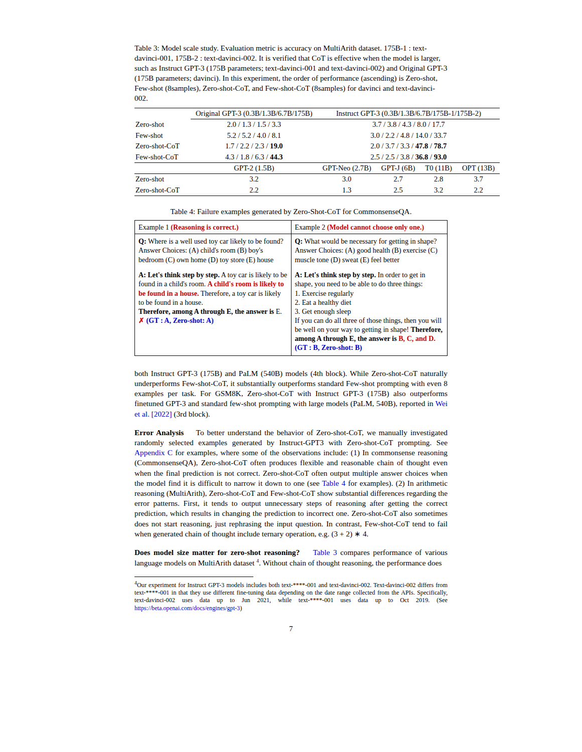Table 3: Model scale study. Evaluation metric is accuracy on MultiArith dataset. 175B-1 : text-davinci-001, 175B-2 : text-davinci-002. It is verified that CoT is effective when the model is larger, such as Instruct GPT-3 (175B parameters; text-davinci-001 and text-davinci-002) and Original GPT-3 (175B parameters; davinci). In this experiment, the order of performance (ascending) is Zero-shot, Few-shot (8samples), Zero-shot-CoT, and Few-shot-CoT (8samples) for davinci and text-davinci-002.
| | Original GPT-3 (0.3B/1.3B/6.7B/175B) | Instruct GPT-3 (0.3B/1.3B/6.7B/175B-1/175B-2) |
| Zero-shot | 2.0 / 1.3 / 1.5 / 3.3 | 3.7 / 3.8 / 4.3 / 8.0 / 17.7 |
| Few-shot | 5.2 / 5.2 / 4.0 / 8.1 | 3.0 / 2.2 / 4.8 / 14.0 / 33.7 |
| Zero-shot-CoT | 1.7 / 2.2 / 2.3 / 19.0 | 2.0 / 3.7 / 3.3 / 47.8 / 78.7 |
| Few-shot-CoT | 4.3 / 1.8 / 6.3 / 44.3 | 2.5 / 2.5 / 3.8 / 36.8 / 93.0 |
| | GPT-2 (1.5B) | GPT-Neo (2.7B) | GPT-J (6B) | T0 (11B) | OPT (13B) |
| Zero-shot | 3.2 | 3.0 | 2.7 | 2.8 | 3.7 |
| Zero-shot-CoT | 2.2 | 1.3 | 2.5 | 3.2 | 2.2 |
Table 4: Failure examples generated by Zero-Shot-CoT for CommonsenseQA.
| Example 1 (Reasoning is correct.) | Example 2 (Model cannot choose only one.) |
| Q: Where is a well used toy car likely to be found? Answer Choices: (A) child's room (B) boy's bedroom (C) own home (D) toy store (E) house A: Let's think step by step. A toy car is likely to be found in a child's room. A child's room is likely to be found in a house. Therefore, a toy car is likely to be found in a house. Therefore, among A through E, the answer is E. ✗ (GT : A, Zero-shot: A) | Q: What would be necessary for getting in shape? Answer Choices: (A) good health (B) exercise (C) muscle tone (D) sweat (E) feel better A: Let's think step by step. In order to get in shape, you need to be able to do three things: 1. Exercise regularly 2. Eat a healthy diet 3. Get enough sleep If you can do all three of those things, then you will be well on your way to getting in shape! Therefore, among A through E, the answer is B, C, and D. (GT : B, Zero-shot: B) |
both Instruct GPT-3 (175B) and PaLM (540B) models (4th block). While Zero-shot-CoT naturally underperforms Few-shot-CoT, it substantially outperforms standard Few-shot prompting with even 8 examples per task. For GSM8K, Zero-shot-CoT with Instruct GPT-3 (175B) also outperforms finetuned GPT-3 and standard few-shot prompting with large models (PaLM, 540B), reported in Wei et al. [2022] (3rd block).
Error Analysis To better understand the behavior of Zero-shot-CoT, we manually investigated randomly selected examples generated by Instruct-GPT3 with Zero-shot-CoT prompting. See Appendix C for examples, where some of the observations include: (1) In commonsense reasoning (CommonsenseQA), Zero-shot-CoT often produces flexible and reasonable chain of thought even when the final prediction is not correct. Zero-shot-CoT often output multiple answer choices when the model find it is difficult to narrow it down to one (see Table 4 for examples). (2) In arithmetic reasoning (MultiArith), Zero-shot-CoT and Few-shot-CoT show substantial differences regarding the error patterns. First, it tends to output unnecessary steps of reasoning after getting the correct prediction, which results in changing the prediction to incorrect one. Zero-shot-CoT also sometimes does not start reasoning, just rephrasing the input question. In contrast, Few-shot-CoT tend to fail when generated chain of thought include ternary operation, e.g. (3 + 2) ∗ 4.
Does model size matter for zero-shot reasoning? Table 3 compares performance of various language models on MultiArith dataset 4. Without chain of thought reasoning, the performance does
4Our experiment for Instruct GPT-3 models includes both text-****-001 and text-davinci-002. Text-davinci-002 differs from text-****-001 in that they use different fine-tuning data depending on the date range collected from the APIs. Specifically, text-davinci-002 uses data up to Jun 2021, while text-****-001 uses data up to Oct 2019. (See https://beta.openai.com/docs/engines/gpt-3)
7